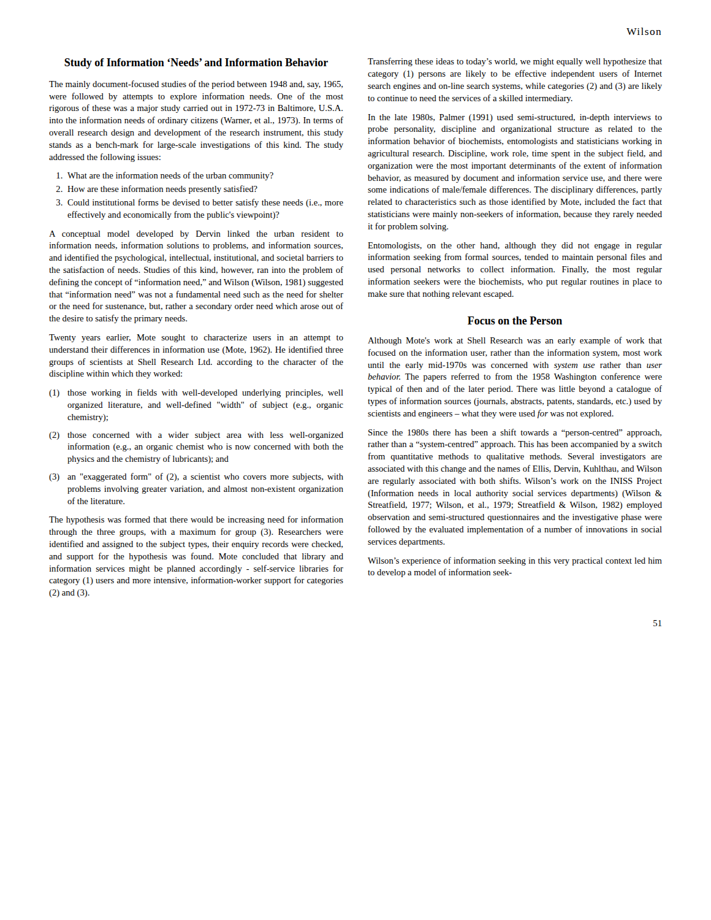Wilson
Study of Information ‘Needs’ and Information Behavior
The mainly document-focused studies of the period between 1948 and, say, 1965, were followed by attempts to explore information needs. One of the most rigorous of these was a major study carried out in 1972-73 in Baltimore, U.S.A. into the information needs of ordinary citizens (Warner, et al., 1973). In terms of overall research design and development of the research instrument, this study stands as a bench-mark for large-scale investigations of this kind. The study addressed the following issues:
What are the information needs of the urban community?
How are these information needs presently satisfied?
Could institutional forms be devised to better satisfy these needs (i.e., more effectively and economically from the public's viewpoint)?
A conceptual model developed by Dervin linked the urban resident to information needs, information solutions to problems, and information sources, and identified the psychological, intellectual, institutional, and societal barriers to the satisfaction of needs. Studies of this kind, however, ran into the problem of defining the concept of “information need,” and Wilson (Wilson, 1981) suggested that “information need” was not a fundamental need such as the need for shelter or the need for sustenance, but, rather a secondary order need which arose out of the desire to satisfy the primary needs.
Twenty years earlier, Mote sought to characterize users in an attempt to understand their differences in information use (Mote, 1962). He identified three groups of scientists at Shell Research Ltd. according to the character of the discipline within which they worked:
those working in fields with well-developed underlying principles, well organized literature, and well-defined "width" of subject (e.g., organic chemistry);
those concerned with a wider subject area with less well-organized information (e.g., an organic chemist who is now concerned with both the physics and the chemistry of lubricants); and
an "exaggerated form" of (2), a scientist who covers more subjects, with problems involving greater variation, and almost non-existent organization of the literature.
The hypothesis was formed that there would be increasing need for information through the three groups, with a maximum for group (3). Researchers were identified and assigned to the subject types, their enquiry records were checked, and support for the hypothesis was found. Mote concluded that library and information services might be planned accordingly - self-service libraries for category (1) users and more intensive, information-worker support for categories (2) and (3).
Transferring these ideas to today’s world, we might equally well hypothesize that category (1) persons are likely to be effective independent users of Internet search engines and on-line search systems, while categories (2) and (3) are likely to continue to need the services of a skilled intermediary.
In the late 1980s, Palmer (1991) used semi-structured, in-depth interviews to probe personality, discipline and organizational structure as related to the information behavior of biochemists, entomologists and statisticians working in agricultural research. Discipline, work role, time spent in the subject field, and organization were the most important determinants of the extent of information behavior, as measured by document and information service use, and there were some indications of male/female differences. The disciplinary differences, partly related to characteristics such as those identified by Mote, included the fact that statisticians were mainly non-seekers of information, because they rarely needed it for problem solving.
Entomologists, on the other hand, although they did not engage in regular information seeking from formal sources, tended to maintain personal files and used personal networks to collect information. Finally, the most regular information seekers were the biochemists, who put regular routines in place to make sure that nothing relevant escaped.
Focus on the Person
Although Mote's work at Shell Research was an early example of work that focused on the information user, rather than the information system, most work until the early mid-1970s was concerned with system use rather than user behavior. The papers referred to from the 1958 Washington conference were typical of then and of the later period. There was little beyond a catalogue of types of information sources (journals, abstracts, patents, standards, etc.) used by scientists and engineers – what they were used for was not explored.
Since the 1980s there has been a shift towards a “person-centred” approach, rather than a “system-centred” approach. This has been accompanied by a switch from quantitative methods to qualitative methods. Several investigators are associated with this change and the names of Ellis, Dervin, Kuhlthau, and Wilson are regularly associated with both shifts. Wilson’s work on the INISS Project (Information needs in local authority social services departments) (Wilson & Streatfield, 1977; Wilson, et al., 1979; Streatfield & Wilson, 1982) employed observation and semi-structured questionnaires and the investigative phase were followed by the evaluated implementation of a number of innovations in social services departments.
Wilson’s experience of information seeking in this very practical context led him to develop a model of information seek-
51